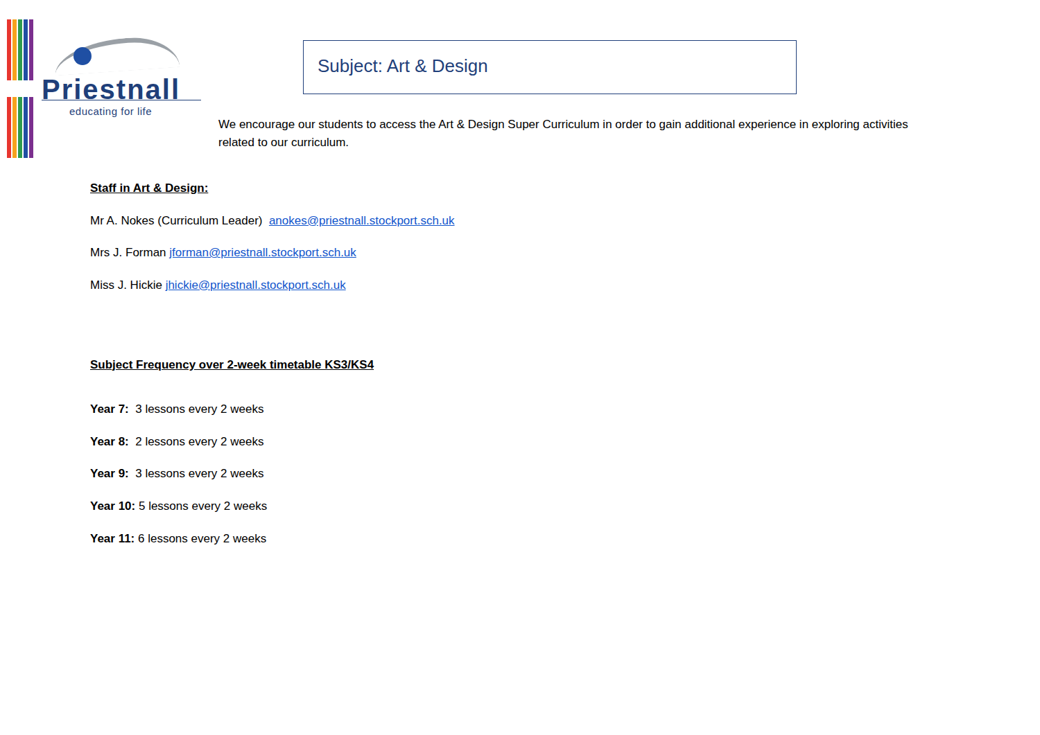Priestnall
educating for life
Subject: Art & Design
We encourage our students to access the Art & Design Super Curriculum in order to gain additional experience in exploring activities related to our curriculum.
Staff in Art & Design:
Mr A. Nokes (Curriculum Leader) anokes@priestnall.stockport.sch.uk
Mrs J. Forman jforman@priestnall.stockport.sch.uk
Miss J. Hickie jhickie@priestnall.stockport.sch.uk
Subject Frequency over 2-week timetable KS3/KS4
Year 7: 3 lessons every 2 weeks
Year 8: 2 lessons every 2 weeks
Year 9: 3 lessons every 2 weeks
Year 10: 5 lessons every 2 weeks
Year 11: 6 lessons every 2 weeks